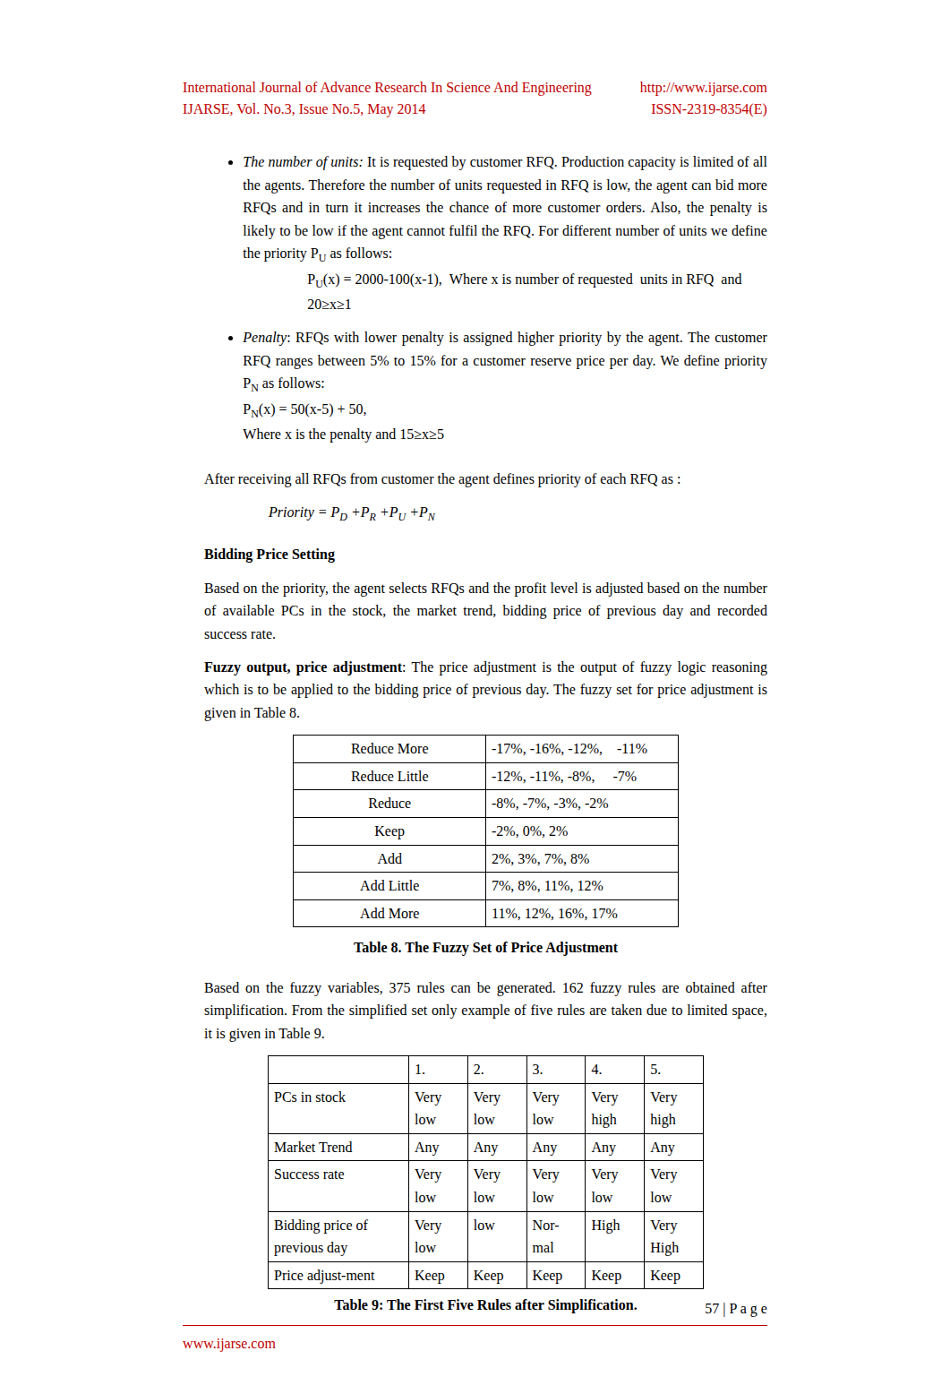International Journal of Advance Research In Science And Engineering
http://www.ijarse.com
IJARSE, Vol. No.3, Issue No.5, May 2014
ISSN-2319-8354(E)
The number of units: It is requested by customer RFQ. Production capacity is limited of all the agents. Therefore the number of units requested in RFQ is low, the agent can bid more RFQs and in turn it increases the chance of more customer orders. Also, the penalty is likely to be low if the agent cannot fulfil the RFQ. For different number of units we define the priority PU as follows:
PU(x) = 2000-100(x-1), Where x is number of requested units in RFQ and 20≥x≥1
Penalty: RFQs with lower penalty is assigned higher priority by the agent. The customer RFQ ranges between 5% to 15% for a customer reserve price per day. We define priority PN as follows:
PN(x) = 50(x-5) + 50,
Where x is the penalty and 15≥x≥5
After receiving all RFQs from customer the agent defines priority of each RFQ as :
Priority = PD +PR +PU +PN
Bidding Price Setting
Based on the priority, the agent selects RFQs and the profit level is adjusted based on the number of available PCs in the stock, the market trend, bidding price of previous day and recorded success rate.
Fuzzy output, price adjustment: The price adjustment is the output of fuzzy logic reasoning which is to be applied to the bidding price of previous day. The fuzzy set for price adjustment is given in Table 8.
| Reduce More | -17%, -16%, -12%, -11% |
| Reduce Little | -12%, -11%, -8%, -7% |
| Reduce | -8%, -7%, -3%, -2% |
| Keep | -2%, 0%, 2% |
| Add | 2%, 3%, 7%, 8% |
| Add Little | 7%, 8%, 11%, 12% |
| Add More | 11%, 12%, 16%, 17% |
Table 8. The Fuzzy Set of Price Adjustment
Based on the fuzzy variables, 375 rules can be generated. 162 fuzzy rules are obtained after simplification. From the simplified set only example of five rules are taken due to limited space, it is given in Table 9.
| | 1. | 2. | 3. | 4. | 5. |
| PCs in stock | Very low | Very low | Very low | Very high | Very high |
| Market Trend | Any | Any | Any | Any | Any |
| Success rate | Very low | Very low | Very low | Very low | Very low |
| Bidding price of previous day | Very low | low | Nor-mal | High | Very High |
| Price adjust-ment | Keep | Keep | Keep | Keep | Keep |
Table 9: The First Five Rules after Simplification.
57 | P a g e
www.ijarse.com